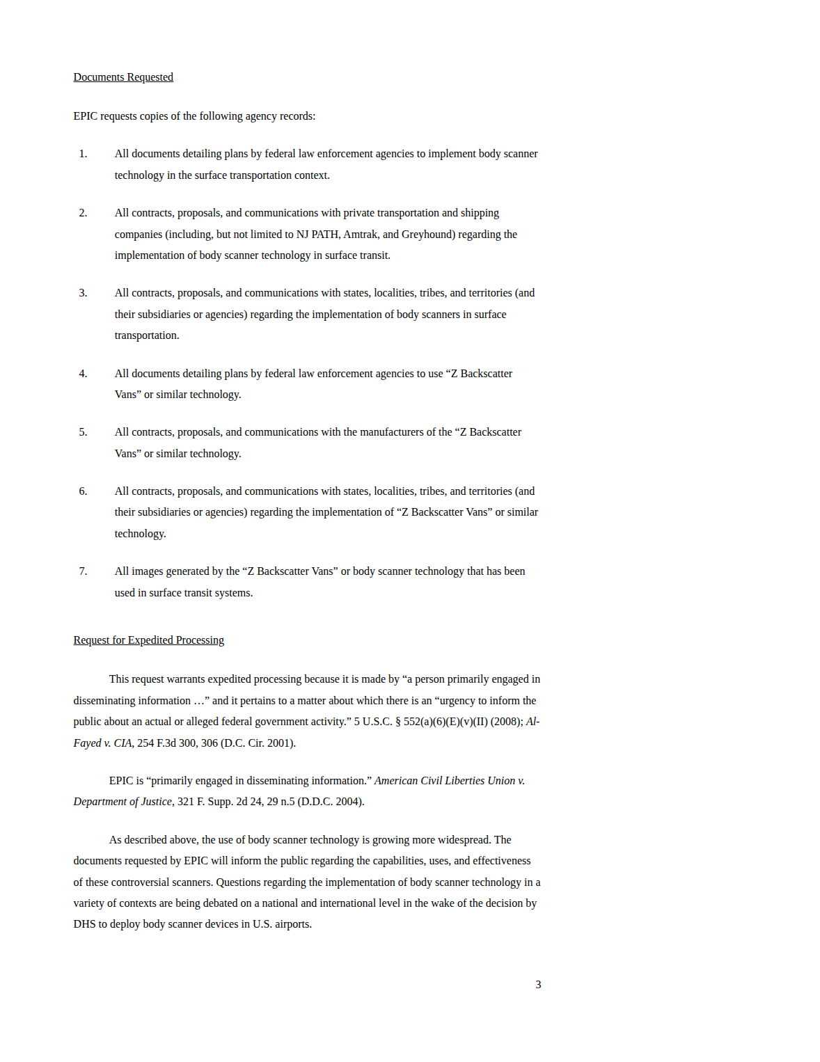Documents Requested
EPIC requests copies of the following agency records:
1.
All documents detailing plans by federal law enforcement agencies to implement body scanner technology in the surface transportation context.
2.
All contracts, proposals, and communications with private transportation and shipping companies (including, but not limited to NJ PATH, Amtrak, and Greyhound) regarding the implementation of body scanner technology in surface transit.
3.
All contracts, proposals, and communications with states, localities, tribes, and territories (and their subsidiaries or agencies) regarding the implementation of body scanners in surface transportation.
4.
All documents detailing plans by federal law enforcement agencies to use “Z Backscatter Vans” or similar technology.
5.
All contracts, proposals, and communications with the manufacturers of the “Z Backscatter Vans” or similar technology.
6.
All contracts, proposals, and communications with states, localities, tribes, and territories (and their subsidiaries or agencies) regarding the implementation of “Z Backscatter Vans” or similar technology.
7.
All images generated by the “Z Backscatter Vans” or body scanner technology that has been used in surface transit systems.
Request for Expedited Processing
This request warrants expedited processing because it is made by “a person primarily engaged in disseminating information …” and it pertains to a matter about which there is an “urgency to inform the public about an actual or alleged federal government activity.” 5 U.S.C. § 552(a)(6)(E)(v)(II) (2008); Al-Fayed v. CIA, 254 F.3d 300, 306 (D.C. Cir. 2001).
EPIC is “primarily engaged in disseminating information.” American Civil Liberties Union v. Department of Justice, 321 F. Supp. 2d 24, 29 n.5 (D.D.C. 2004).
As described above, the use of body scanner technology is growing more widespread. The documents requested by EPIC will inform the public regarding the capabilities, uses, and effectiveness of these controversial scanners. Questions regarding the implementation of body scanner technology in a variety of contexts are being debated on a national and international level in the wake of the decision by DHS to deploy body scanner devices in U.S. airports.
3